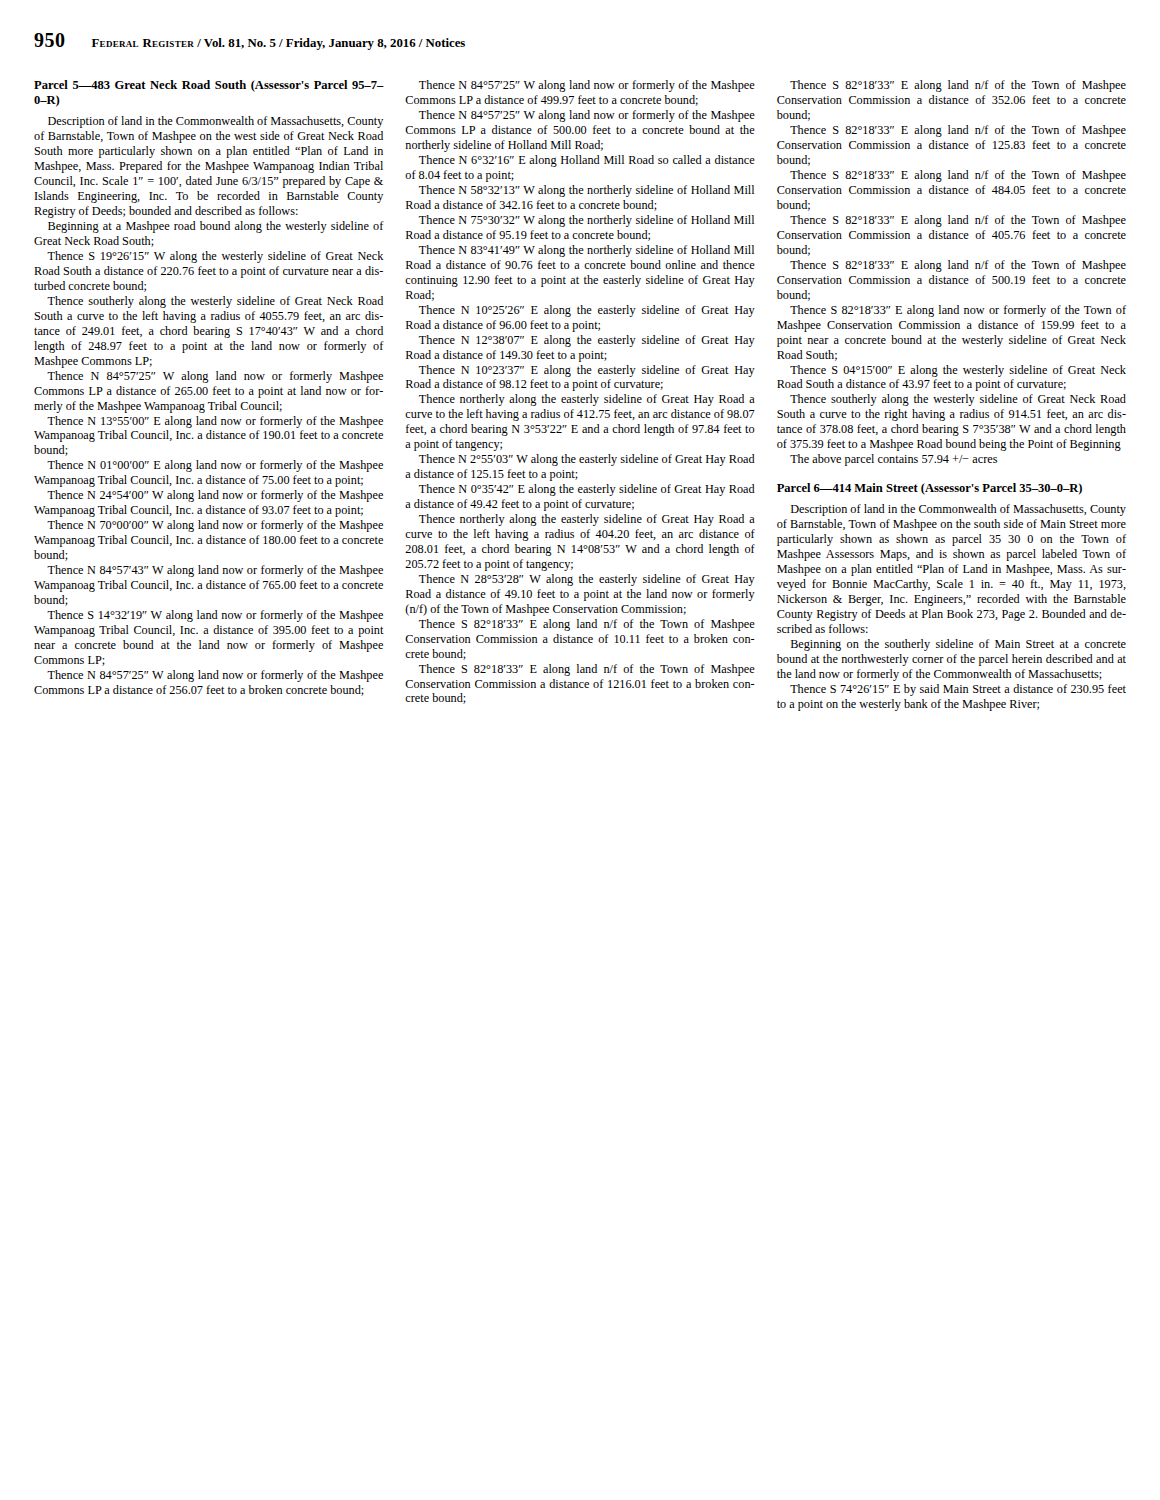950
Federal Register / Vol. 81, No. 5 / Friday, January 8, 2016 / Notices
Parcel 5—483 Great Neck Road South (Assessor's Parcel 95–7–0–R)
Description of land in the Commonwealth of Massachusetts, County of Barnstable, Town of Mashpee on the west side of Great Neck Road South more particularly shown on a plan entitled “Plan of Land in Mashpee, Mass. Prepared for the Mashpee Wampanoag Indian Tribal Council, Inc. Scale 1″ = 100′, dated June 6/3/15” prepared by Cape & Islands Engineering, Inc. To be recorded in Barnstable County Registry of Deeds; bounded and described as follows:
Beginning at a Mashpee road bound along the westerly sideline of Great Neck Road South;
Thence S 19°26′15″ W along the westerly sideline of Great Neck Road South a distance of 220.76 feet to a point of curvature near a disturbed concrete bound;
Thence southerly along the westerly sideline of Great Neck Road South a curve to the left having a radius of 4055.79 feet, an arc distance of 249.01 feet, a chord bearing S 17°40′43″ W and a chord length of 248.97 feet to a point at the land now or formerly of Mashpee Commons LP;
Thence N 84°57′25″ W along land now or formerly Mashpee Commons LP a distance of 265.00 feet to a point at land now or formerly of the Mashpee Wampanoag Tribal Council;
Thence N 13°55′00″ E along land now or formerly of the Mashpee Wampanoag Tribal Council, Inc. a distance of 190.01 feet to a concrete bound;
Thence N 01°00′00″ E along land now or formerly of the Mashpee Wampanoag Tribal Council, Inc. a distance of 75.00 feet to a point;
Thence N 24°54′00″ W along land now or formerly of the Mashpee Wampanoag Tribal Council, Inc. a distance of 93.07 feet to a point;
Thence N 70°00′00″ W along land now or formerly of the Mashpee Wampanoag Tribal Council, Inc. a distance of 180.00 feet to a concrete bound;
Thence N 84°57′43″ W along land now or formerly of the Mashpee Wampanoag Tribal Council, Inc. a distance of 765.00 feet to a concrete bound;
Thence S 14°32′19″ W along land now or formerly of the Mashpee Wampanoag Tribal Council, Inc. a distance of 395.00 feet to a point near a concrete bound at the land now or formerly of Mashpee Commons LP;
Thence N 84°57′25″ W along land now or formerly of the Mashpee Commons LP a distance of 256.07 feet to a broken concrete bound;
Thence N 84°57′25″ W along land now or formerly of the Mashpee Commons LP a distance of 499.97 feet to a concrete bound;
Thence N 84°57′25″ W along land now or formerly of the Mashpee Commons LP a distance of 500.00 feet to a concrete bound at the northerly sideline of Holland Mill Road;
Thence N 6°32′16″ E along Holland Mill Road so called a distance of 8.04 feet to a point;
Thence N 58°32′13″ W along the northerly sideline of Holland Mill Road a distance of 342.16 feet to a concrete bound;
Thence N 75°30′32″ W along the northerly sideline of Holland Mill Road a distance of 95.19 feet to a concrete bound;
Thence N 83°41′49″ W along the northerly sideline of Holland Mill Road a distance of 90.76 feet to a concrete bound online and thence continuing 12.90 feet to a point at the easterly sideline of Great Hay Road;
Thence N 10°25′26″ E along the easterly sideline of Great Hay Road a distance of 96.00 feet to a point;
Thence N 12°38′07″ E along the easterly sideline of Great Hay Road a distance of 149.30 feet to a point;
Thence N 10°23′37″ E along the easterly sideline of Great Hay Road a distance of 98.12 feet to a point of curvature;
Thence northerly along the easterly sideline of Great Hay Road a curve to the left having a radius of 412.75 feet, an arc distance of 98.07 feet, a chord bearing N 3°53′22″ E and a chord length of 97.84 feet to a point of tangency;
Thence N 2°55′03″ W along the easterly sideline of Great Hay Road a distance of 125.15 feet to a point;
Thence N 0°35′42″ E along the easterly sideline of Great Hay Road a distance of 49.42 feet to a point of curvature;
Thence northerly along the easterly sideline of Great Hay Road a curve to the left having a radius of 404.20 feet, an arc distance of 208.01 feet, a chord bearing N 14°08′53″ W and a chord length of 205.72 feet to a point of tangency;
Thence N 28°53′28″ W along the easterly sideline of Great Hay Road a distance of 49.10 feet to a point at the land now or formerly (n/f) of the Town of Mashpee Conservation Commission;
Thence S 82°18′33″ E along land n/f of the Town of Mashpee Conservation Commission a distance of 10.11 feet to a broken concrete bound;
Thence S 82°18′33″ E along land n/f of the Town of Mashpee Conservation Commission a distance of 1216.01 feet to a broken concrete bound;
Thence S 82°18′33″ E along land n/f of the Town of Mashpee Conservation Commission a distance of 352.06 feet to a concrete bound;
Thence S 82°18′33″ E along land n/f of the Town of Mashpee Conservation Commission a distance of 125.83 feet to a concrete bound;
Thence S 82°18′33″ E along land n/f of the Town of Mashpee Conservation Commission a distance of 484.05 feet to a concrete bound;
Thence S 82°18′33″ E along land n/f of the Town of Mashpee Conservation Commission a distance of 405.76 feet to a concrete bound;
Thence S 82°18′33″ E along land n/f of the Town of Mashpee Conservation Commission a distance of 500.19 feet to a concrete bound;
Thence S 82°18′33″ E along land now or formerly of the Town of Mashpee Conservation Commission a distance of 159.99 feet to a point near a concrete bound at the westerly sideline of Great Neck Road South;
Thence S 04°15′00″ E along the westerly sideline of Great Neck Road South a distance of 43.97 feet to a point of curvature;
Thence southerly along the westerly sideline of Great Neck Road South a curve to the right having a radius of 914.51 feet, an arc distance of 378.08 feet, a chord bearing S 7°35′38″ W and a chord length of 375.39 feet to a Mashpee Road bound being the Point of Beginning
The above parcel contains 57.94 +/− acres
Parcel 6—414 Main Street (Assessor's Parcel 35–30–0–R)
Description of land in the Commonwealth of Massachusetts, County of Barnstable, Town of Mashpee on the south side of Main Street more particularly shown as shown as parcel 35 30 0 on the Town of Mashpee Assessors Maps, and is shown as parcel labeled Town of Mashpee on a plan entitled “Plan of Land in Mashpee, Mass. As surveyed for Bonnie MacCarthy, Scale 1 in. = 40 ft., May 11, 1973, Nickerson & Berger, Inc. Engineers,” recorded with the Barnstable County Registry of Deeds at Plan Book 273, Page 2. Bounded and described as follows:
Beginning on the southerly sideline of Main Street at a concrete bound at the northwesterly corner of the parcel herein described and at the land now or formerly of the Commonwealth of Massachusetts;
Thence S 74°26′15″ E by said Main Street a distance of 230.95 feet to a point on the westerly bank of the Mashpee River;